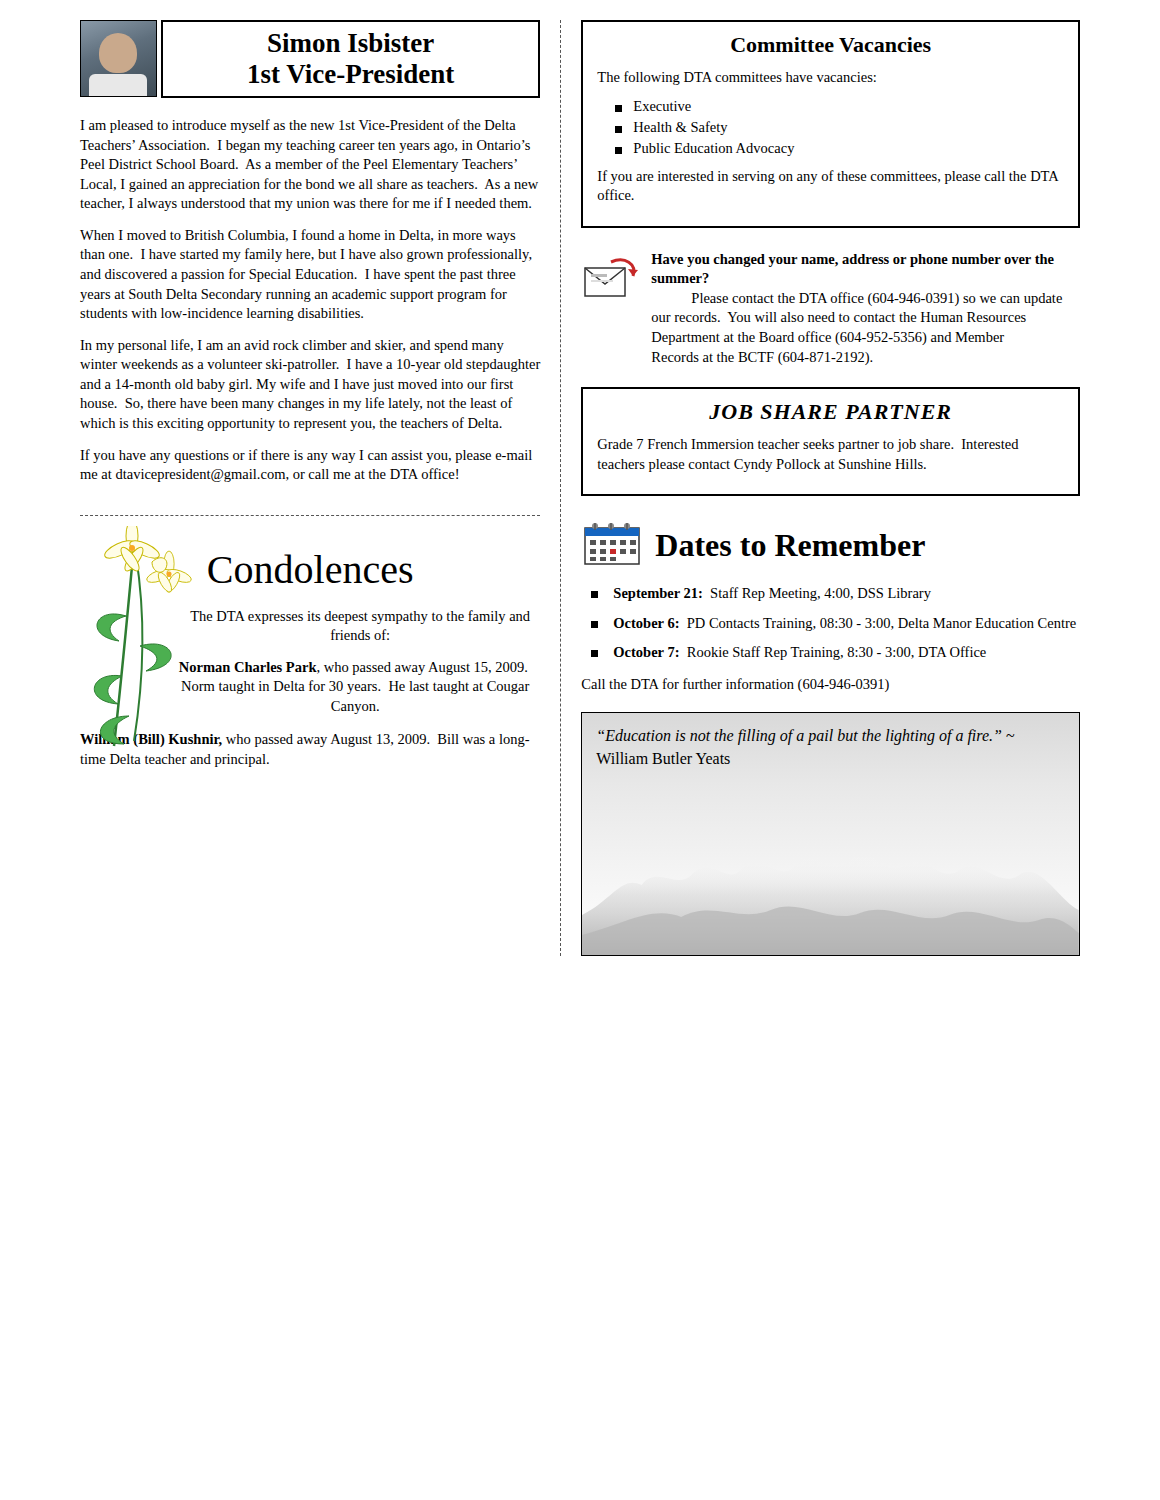Simon Isbister
1st Vice-President
I am pleased to introduce myself as the new 1st Vice-President of the Delta Teachers’ Association. I began my teaching career ten years ago, in Ontario’s Peel District School Board. As a member of the Peel Elementary Teachers’ Local, I gained an appreciation for the bond we all share as teachers. As a new teacher, I always understood that my union was there for me if I needed them.
When I moved to British Columbia, I found a home in Delta, in more ways than one. I have started my family here, but I have also grown professionally, and discovered a passion for Special Education. I have spent the past three years at South Delta Secondary running an academic support program for students with low-incidence learning disabilities.
In my personal life, I am an avid rock climber and skier, and spend many winter weekends as a volunteer ski-patroller. I have a 10-year old stepdaughter and a 14-month old baby girl. My wife and I have just moved into our first house. So, there have been many changes in my life lately, not the least of which is this exciting opportunity to represent you, the teachers of Delta.
If you have any questions or if there is any way I can assist you, please e-mail me at dtavicepresident@gmail.com, or call me at the DTA office!
Condolences
The DTA expresses its deepest sympathy to the family and friends of:
Norman Charles Park, who passed away August 15, 2009. Norm taught in Delta for 30 years. He last taught at Cougar Canyon.
William (Bill) Kushnir, who passed away August 13, 2009. Bill was a long-time Delta teacher and principal.
Committee Vacancies
The following DTA committees have vacancies:
Executive
Health & Safety
Public Education Advocacy
If you are interested in serving on any of these committees, please call the DTA office.
Have you changed your name, address or phone number over the summer?
Please contact the DTA office (604-946-0391) so we can update our records. You will also need to contact the Human Resources Department at the Board office (604-952-5356) and Member
Records at the BCTF (604-871-2192).
JOB SHARE PARTNER
Grade 7 French Immersion teacher seeks partner to job share. Interested teachers please contact Cyndy Pollock at Sunshine Hills.
Dates to Remember
September 21: Staff Rep Meeting, 4:00, DSS Library
October 6: PD Contacts Training, 08:30 - 3:00, Delta Manor Education Centre
October 7: Rookie Staff Rep Training, 8:30 - 3:00, DTA Office
Call the DTA for further information (604-946-0391)
“Education is not the filling of a pail but the lighting of a fire.” ~ William Butler Yeats